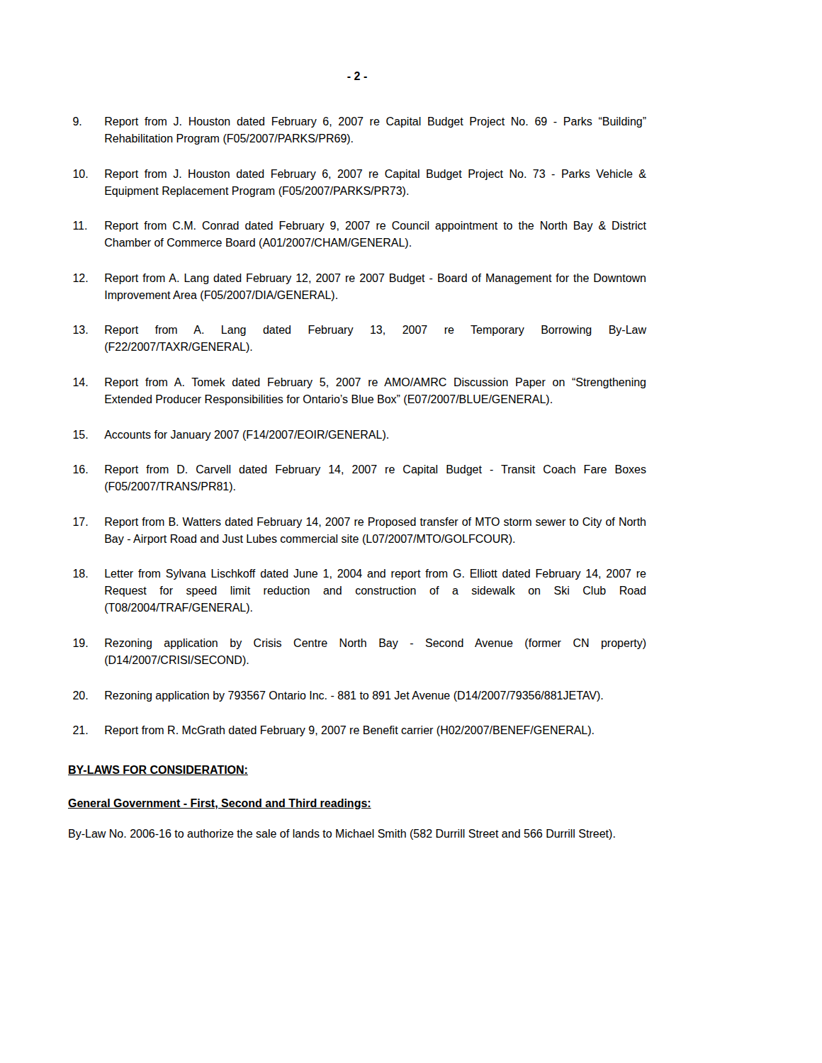- 2 -
9. Report from J. Houston dated February 6, 2007 re Capital Budget Project No. 69 - Parks “Building” Rehabilitation Program (F05/2007/PARKS/PR69).
10. Report from J. Houston dated February 6, 2007 re Capital Budget Project No. 73 - Parks Vehicle & Equipment Replacement Program (F05/2007/PARKS/PR73).
11. Report from C.M. Conrad dated February 9, 2007 re Council appointment to the North Bay & District Chamber of Commerce Board (A01/2007/CHAM/GENERAL).
12. Report from A. Lang dated February 12, 2007 re 2007 Budget - Board of Management for the Downtown Improvement Area (F05/2007/DIA/GENERAL).
13. Report from A. Lang dated February 13, 2007 re Temporary Borrowing By-Law (F22/2007/TAXR/GENERAL).
14. Report from A. Tomek dated February 5, 2007 re AMO/AMRC Discussion Paper on “Strengthening Extended Producer Responsibilities for Ontario’s Blue Box” (E07/2007/BLUE/GENERAL).
15. Accounts for January 2007 (F14/2007/EOIR/GENERAL).
16. Report from D. Carvell dated February 14, 2007 re Capital Budget - Transit Coach Fare Boxes (F05/2007/TRANS/PR81).
17. Report from B. Watters dated February 14, 2007 re Proposed transfer of MTO storm sewer to City of North Bay - Airport Road and Just Lubes commercial site (L07/2007/MTO/GOLFCOUR).
18. Letter from Sylvana Lischkoff dated June 1, 2004 and report from G. Elliott dated February 14, 2007 re Request for speed limit reduction and construction of a sidewalk on Ski Club Road (T08/2004/TRAF/GENERAL).
19. Rezoning application by Crisis Centre North Bay - Second Avenue (former CN property) (D14/2007/CRISI/SECOND).
20. Rezoning application by 793567 Ontario Inc. - 881 to 891 Jet Avenue (D14/2007/79356/881JETAV).
21. Report from R. McGrath dated February 9, 2007 re Benefit carrier (H02/2007/BENEF/GENERAL).
BY-LAWS FOR CONSIDERATION:
General Government - First, Second and Third readings:
By-Law No. 2006-16 to authorize the sale of lands to Michael Smith (582 Durrill Street and 566 Durrill Street).